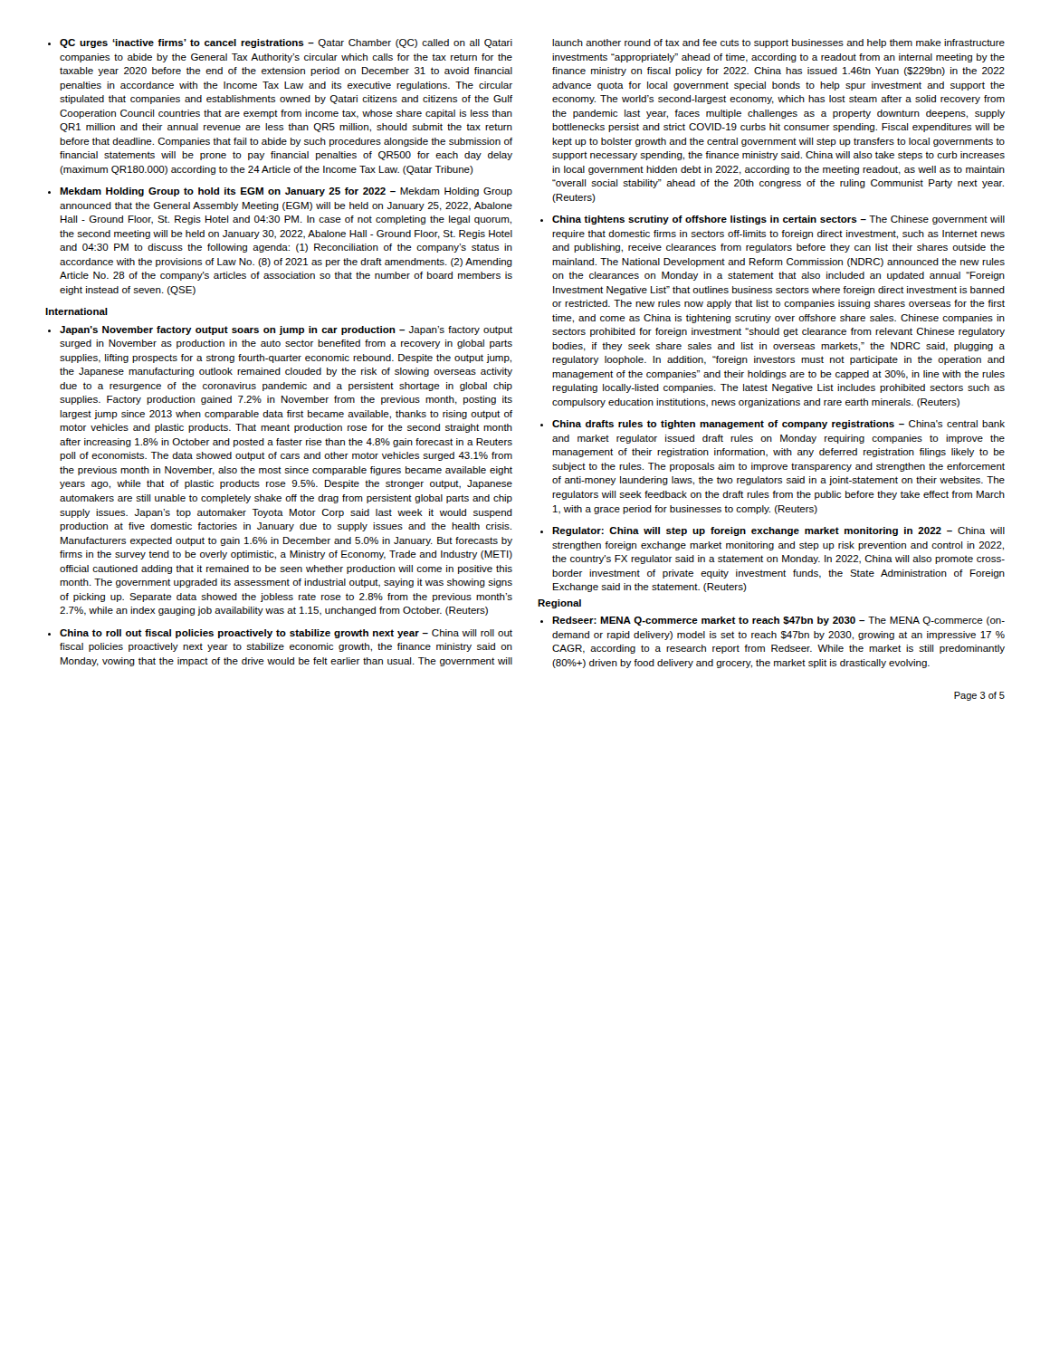QC urges ‘inactive firms’ to cancel registrations – Qatar Chamber (QC) called on all Qatari companies to abide by the General Tax Authority’s circular which calls for the tax return for the taxable year 2020 before the end of the extension period on December 31 to avoid financial penalties in accordance with the Income Tax Law and its executive regulations. The circular stipulated that companies and establishments owned by Qatari citizens and citizens of the Gulf Cooperation Council countries that are exempt from income tax, whose share capital is less than QR1 million and their annual revenue are less than QR5 million, should submit the tax return before that deadline. Companies that fail to abide by such procedures alongside the submission of financial statements will be prone to pay financial penalties of QR500 for each day delay (maximum QR180.000) according to the 24 Article of the Income Tax Law. (Qatar Tribune)
Mekdam Holding Group to hold its EGM on January 25 for 2022 – Mekdam Holding Group announced that the General Assembly Meeting (EGM) will be held on January 25, 2022, Abalone Hall - Ground Floor, St. Regis Hotel and 04:30 PM. In case of not completing the legal quorum, the second meeting will be held on January 30, 2022, Abalone Hall - Ground Floor, St. Regis Hotel and 04:30 PM to discuss the following agenda: (1) Reconciliation of the company’s status in accordance with the provisions of Law No. (8) of 2021 as per the draft amendments. (2) Amending Article No. 28 of the company's articles of association so that the number of board members is eight instead of seven. (QSE)
International
Japan's November factory output soars on jump in car production – Japan’s factory output surged in November as production in the auto sector benefited from a recovery in global parts supplies, lifting prospects for a strong fourth-quarter economic rebound. Despite the output jump, the Japanese manufacturing outlook remained clouded by the risk of slowing overseas activity due to a resurgence of the coronavirus pandemic and a persistent shortage in global chip supplies. Factory production gained 7.2% in November from the previous month, posting its largest jump since 2013 when comparable data first became available, thanks to rising output of motor vehicles and plastic products. That meant production rose for the second straight month after increasing 1.8% in October and posted a faster rise than the 4.8% gain forecast in a Reuters poll of economists. The data showed output of cars and other motor vehicles surged 43.1% from the previous month in November, also the most since comparable figures became available eight years ago, while that of plastic products rose 9.5%. Despite the stronger output, Japanese automakers are still unable to completely shake off the drag from persistent global parts and chip supply issues. Japan’s top automaker Toyota Motor Corp said last week it would suspend production at five domestic factories in January due to supply issues and the health crisis. Manufacturers expected output to gain 1.6% in December and 5.0% in January. But forecasts by firms in the survey tend to be overly optimistic, a Ministry of Economy, Trade and Industry (METI) official cautioned adding that it remained to be seen whether production will come in positive this month. The government upgraded its assessment of industrial output, saying it was showing signs of picking up. Separate data showed the jobless rate rose to 2.8% from the previous month’s 2.7%, while an index gauging job availability was at 1.15, unchanged from October. (Reuters)
China to roll out fiscal policies proactively to stabilize growth next year – China will roll out fiscal policies proactively next year to stabilize economic growth, the finance ministry said on Monday, vowing that the impact of the drive would be felt earlier than usual. The government will launch another round of tax and fee cuts to support businesses and help them make infrastructure investments “appropriately” ahead of time, according to a readout from an internal meeting by the finance ministry on fiscal policy for 2022. China has issued 1.46tn Yuan ($229bn) in the 2022 advance quota for local government special bonds to help spur investment and support the economy. The world’s second-largest economy, which has lost steam after a solid recovery from the pandemic last year, faces multiple challenges as a property downturn deepens, supply bottlenecks persist and strict COVID-19 curbs hit consumer spending. Fiscal expenditures will be kept up to bolster growth and the central government will step up transfers to local governments to support necessary spending, the finance ministry said. China will also take steps to curb increases in local government hidden debt in 2022, according to the meeting readout, as well as to maintain “overall social stability” ahead of the 20th congress of the ruling Communist Party next year. (Reuters)
China tightens scrutiny of offshore listings in certain sectors – The Chinese government will require that domestic firms in sectors off-limits to foreign direct investment, such as Internet news and publishing, receive clearances from regulators before they can list their shares outside the mainland. The National Development and Reform Commission (NDRC) announced the new rules on the clearances on Monday in a statement that also included an updated annual “Foreign Investment Negative List” that outlines business sectors where foreign direct investment is banned or restricted. The new rules now apply that list to companies issuing shares overseas for the first time, and come as China is tightening scrutiny over offshore share sales. Chinese companies in sectors prohibited for foreign investment “should get clearance from relevant Chinese regulatory bodies, if they seek share sales and list in overseas markets,” the NDRC said, plugging a regulatory loophole. In addition, “foreign investors must not participate in the operation and management of the companies” and their holdings are to be capped at 30%, in line with the rules regulating locally-listed companies. The latest Negative List includes prohibited sectors such as compulsory education institutions, news organizations and rare earth minerals. (Reuters)
China drafts rules to tighten management of company registrations – China's central bank and market regulator issued draft rules on Monday requiring companies to improve the management of their registration information, with any deferred registration filings likely to be subject to the rules. The proposals aim to improve transparency and strengthen the enforcement of anti-money laundering laws, the two regulators said in a joint-statement on their websites. The regulators will seek feedback on the draft rules from the public before they take effect from March 1, with a grace period for businesses to comply. (Reuters)
Regulator: China will step up foreign exchange market monitoring in 2022 – China will strengthen foreign exchange market monitoring and step up risk prevention and control in 2022, the country's FX regulator said in a statement on Monday. In 2022, China will also promote cross-border investment of private equity investment funds, the State Administration of Foreign Exchange said in the statement. (Reuters)
Regional
Redseer: MENA Q-commerce market to reach $47bn by 2030 – The MENA Q-commerce (on-demand or rapid delivery) model is set to reach $47bn by 2030, growing at an impressive 17 % CAGR, according to a research report from Redseer. While the market is still predominantly (80%+) driven by food delivery and grocery, the market split is drastically evolving.
Page 3 of 5